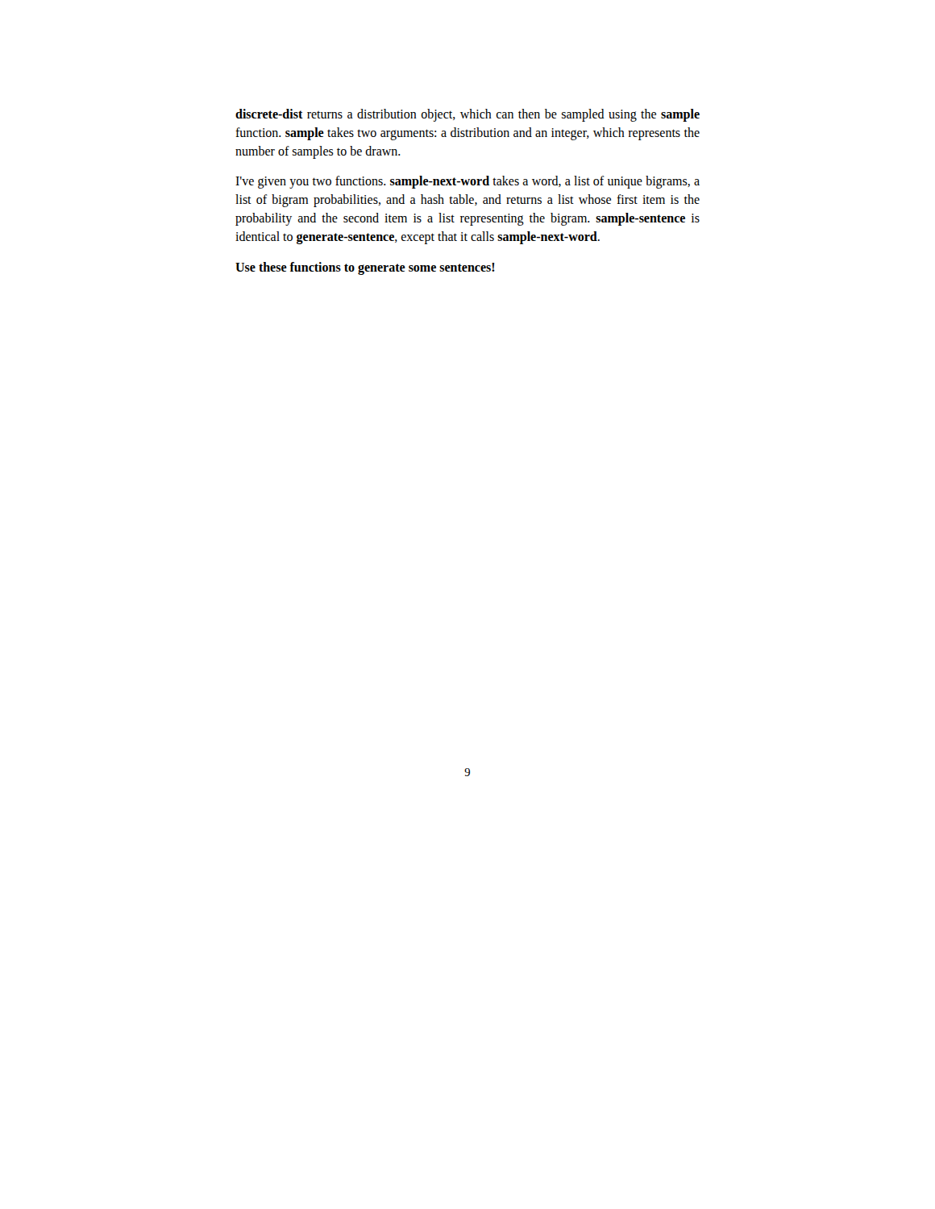discrete-dist returns a distribution object, which can then be sampled using the sample function. sample takes two arguments: a distribution and an integer, which represents the number of samples to be drawn.
I've given you two functions. sample-next-word takes a word, a list of unique bigrams, a list of bigram probabilities, and a hash table, and returns a list whose first item is the probability and the second item is a list representing the bigram. sample-sentence is identical to generate-sentence, except that it calls sample-next-word.
Use these functions to generate some sentences!
9